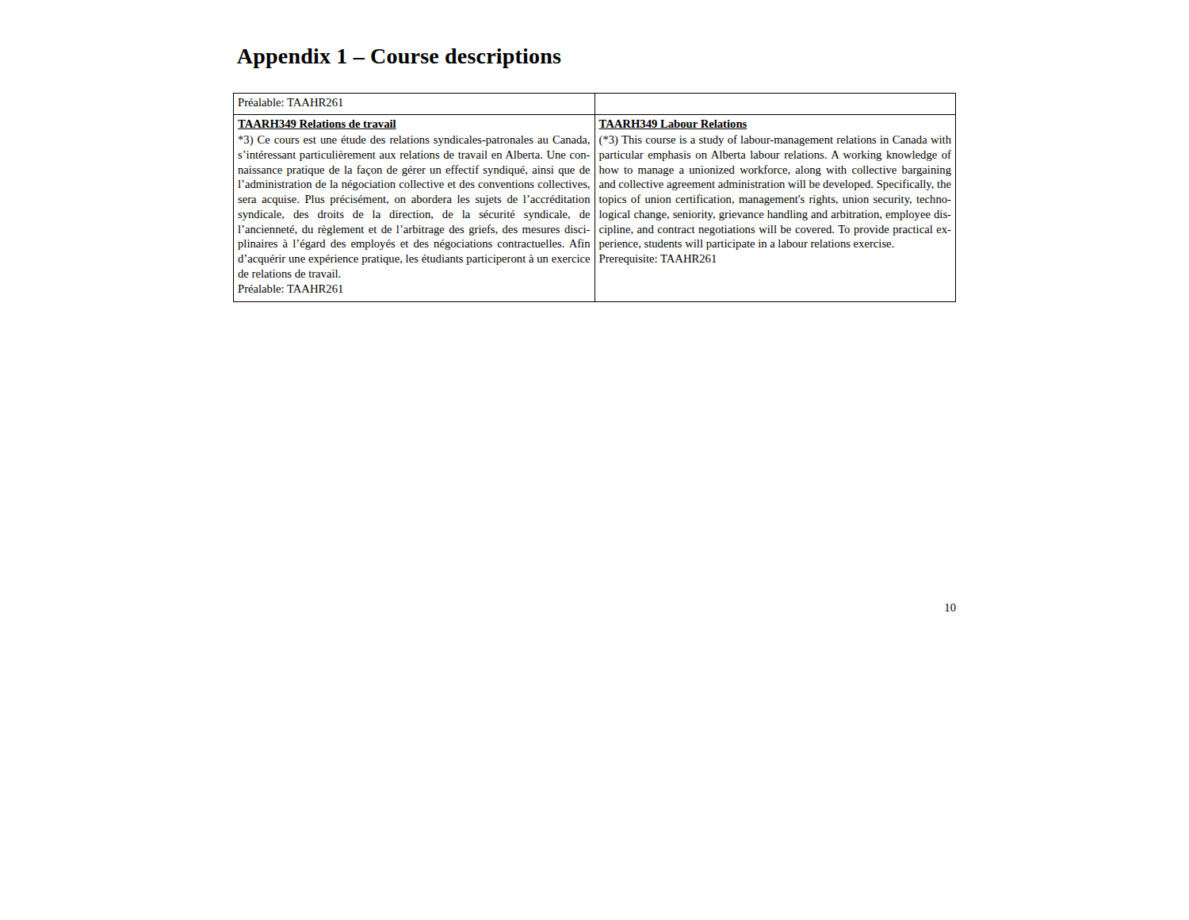Appendix 1 – Course descriptions
| Préalable: TAAHR261 | |
| TAARH349 Relations de travail *3) Ce cours est une étude des relations syndicales-patronales au Canada, s’intéressant particulièrement aux relations de travail en Alberta. Une connaissance pratique de la façon de gérer un effectif syndiqué, ainsi que de l’administration de la négociation collective et des conventions collectives, sera acquise. Plus précisément, on abordera les sujets de l’accréditation syndicale, des droits de la direction, de la sécurité syndicale, de l’ancienneté, du règlement et de l’arbitrage des griefs, des mesures disciplinaires à l’égard des employés et des négociations contractuelles. Afin d’acquérir une expérience pratique, les étudiants participeront à un exercice de relations de travail. Préalable: TAAHR261 | TAARH349 Labour Relations (*3) This course is a study of labour-management relations in Canada with particular emphasis on Alberta labour relations. A working knowledge of how to manage a unionized workforce, along with collective bargaining and collective agreement administration will be developed. Specifically, the topics of union certification, management's rights, union security, technological change, seniority, grievance handling and arbitration, employee discipline, and contract negotiations will be covered. To provide practical experience, students will participate in a labour relations exercise. Prerequisite: TAAHR261 |
10